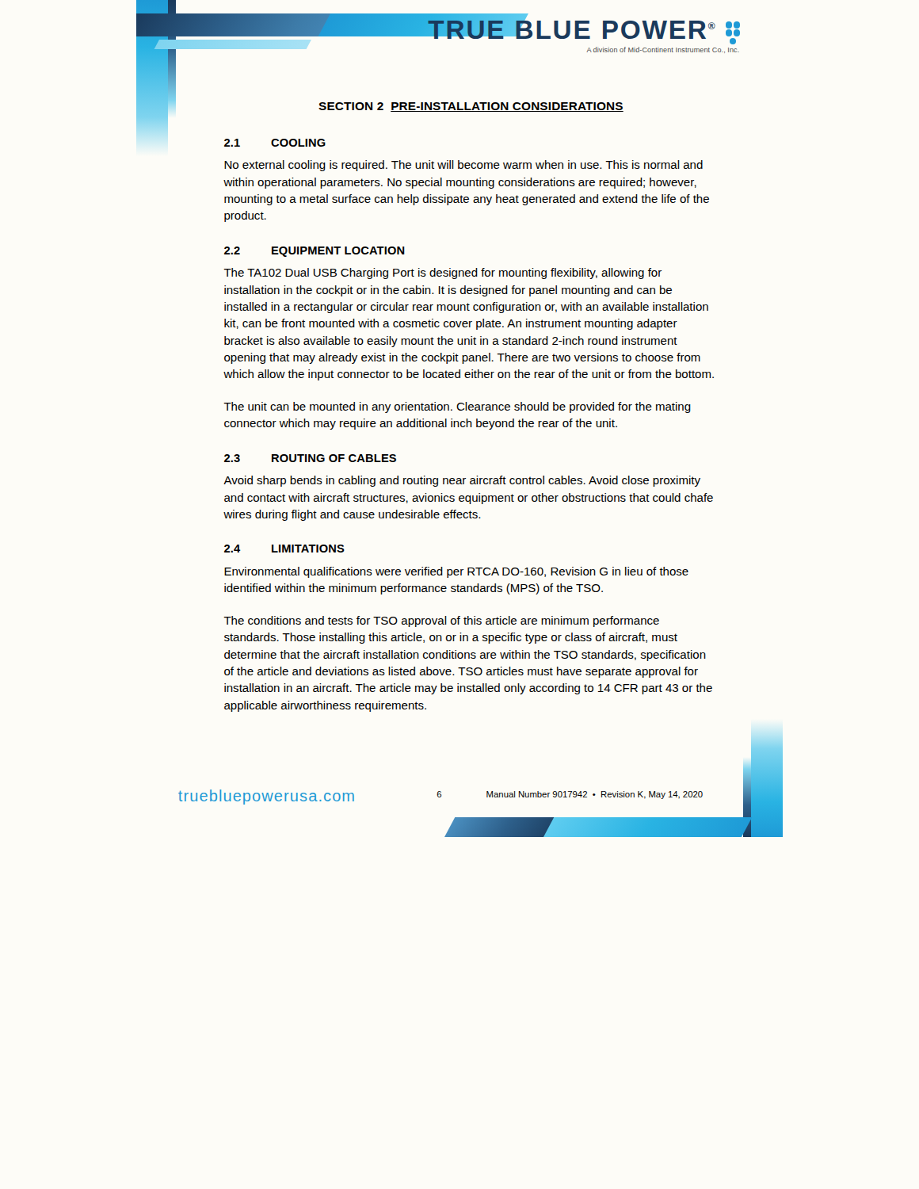TRUE BLUE POWER®
A division of Mid-Continent Instrument Co., Inc.
SECTION 2 PRE-INSTALLATION CONSIDERATIONS
2.1 COOLING
No external cooling is required. The unit will become warm when in use. This is normal and within operational parameters. No special mounting considerations are required; however, mounting to a metal surface can help dissipate any heat generated and extend the life of the product.
2.2 EQUIPMENT LOCATION
The TA102 Dual USB Charging Port is designed for mounting flexibility, allowing for installation in the cockpit or in the cabin. It is designed for panel mounting and can be installed in a rectangular or circular rear mount configuration or, with an available installation kit, can be front mounted with a cosmetic cover plate. An instrument mounting adapter bracket is also available to easily mount the unit in a standard 2-inch round instrument opening that may already exist in the cockpit panel. There are two versions to choose from which allow the input connector to be located either on the rear of the unit or from the bottom.
The unit can be mounted in any orientation. Clearance should be provided for the mating connector which may require an additional inch beyond the rear of the unit.
2.3 ROUTING OF CABLES
Avoid sharp bends in cabling and routing near aircraft control cables. Avoid close proximity and contact with aircraft structures, avionics equipment or other obstructions that could chafe wires during flight and cause undesirable effects.
2.4 LIMITATIONS
Environmental qualifications were verified per RTCA DO-160, Revision G in lieu of those identified within the minimum performance standards (MPS) of the TSO.
The conditions and tests for TSO approval of this article are minimum performance standards. Those installing this article, on or in a specific type or class of aircraft, must determine that the aircraft installation conditions are within the TSO standards, specification of the article and deviations as listed above. TSO articles must have separate approval for installation in an aircraft. The article may be installed only according to 14 CFR part 43 or the applicable airworthiness requirements.
truebluepowerusa.com
6
Manual Number 9017942 • Revision K, May 14, 2020